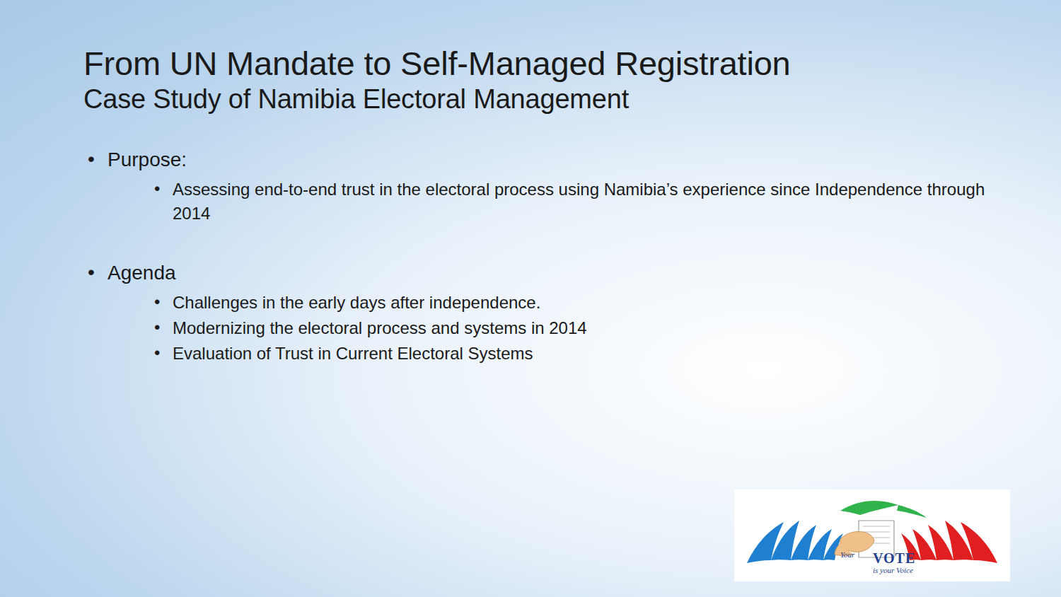From UN Mandate to Self-Managed Registration Case Study of Namibia Electoral Management
Purpose:
Assessing end-to-end trust in the electoral process using Namibia’s experience since Independence through 2014
Agenda
Challenges in the early days after independence.
Modernizing the electoral process and systems in 2014
Evaluation of Trust in Current Electoral Systems
VOTE is your Voice Your